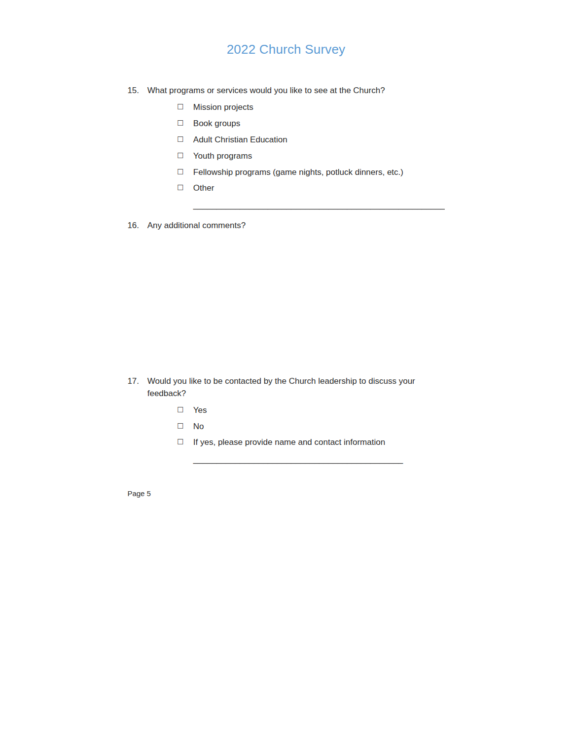2022 Church Survey
15. What programs or services would you like to see at the Church?
☐Mission projects
☐Book groups
☐Adult Christian Education
☐Youth programs
☐Fellowship programs (game nights, potluck dinners, etc.)
☐Other
_______________________________________________________________
16. Any additional comments?
17. Would you like to be contacted by the Church leadership to discuss your feedback?
☐Yes
☐No
☐If yes, please provide name and contact information
_____________________________________________
Page 5